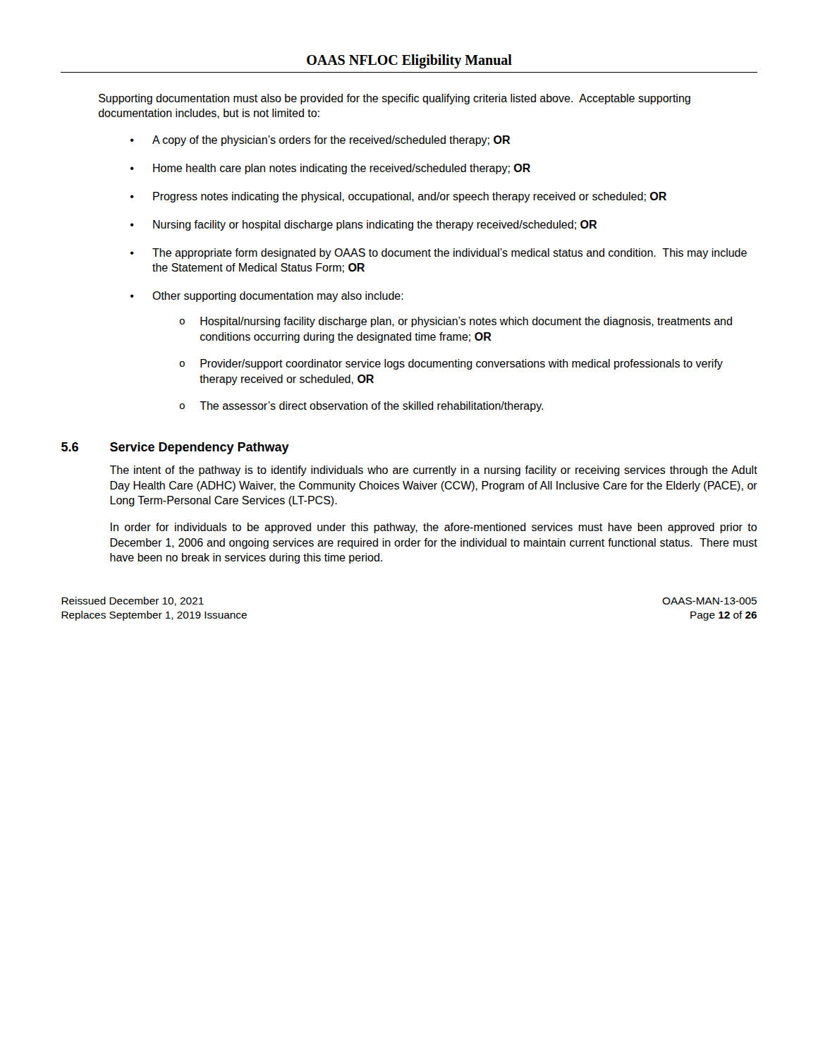OAAS NFLOC Eligibility Manual
Supporting documentation must also be provided for the specific qualifying criteria listed above. Acceptable supporting documentation includes, but is not limited to:
A copy of the physician’s orders for the received/scheduled therapy; OR
Home health care plan notes indicating the received/scheduled therapy; OR
Progress notes indicating the physical, occupational, and/or speech therapy received or scheduled; OR
Nursing facility or hospital discharge plans indicating the therapy received/scheduled; OR
The appropriate form designated by OAAS to document the individual’s medical status and condition. This may include the Statement of Medical Status Form; OR
Other supporting documentation may also include:
Hospital/nursing facility discharge plan, or physician’s notes which document the diagnosis, treatments and conditions occurring during the designated time frame; OR
Provider/support coordinator service logs documenting conversations with medical professionals to verify therapy received or scheduled, OR
The assessor’s direct observation of the skilled rehabilitation/therapy.
5.6 Service Dependency Pathway
The intent of the pathway is to identify individuals who are currently in a nursing facility or receiving services through the Adult Day Health Care (ADHC) Waiver, the Community Choices Waiver (CCW), Program of All Inclusive Care for the Elderly (PACE), or Long Term-Personal Care Services (LT-PCS).
In order for individuals to be approved under this pathway, the afore-mentioned services must have been approved prior to December 1, 2006 and ongoing services are required in order for the individual to maintain current functional status. There must have been no break in services during this time period.
Reissued December 10, 2021
OAAS-MAN-13-005
Replaces September 1, 2019 Issuance
Page 12 of 26